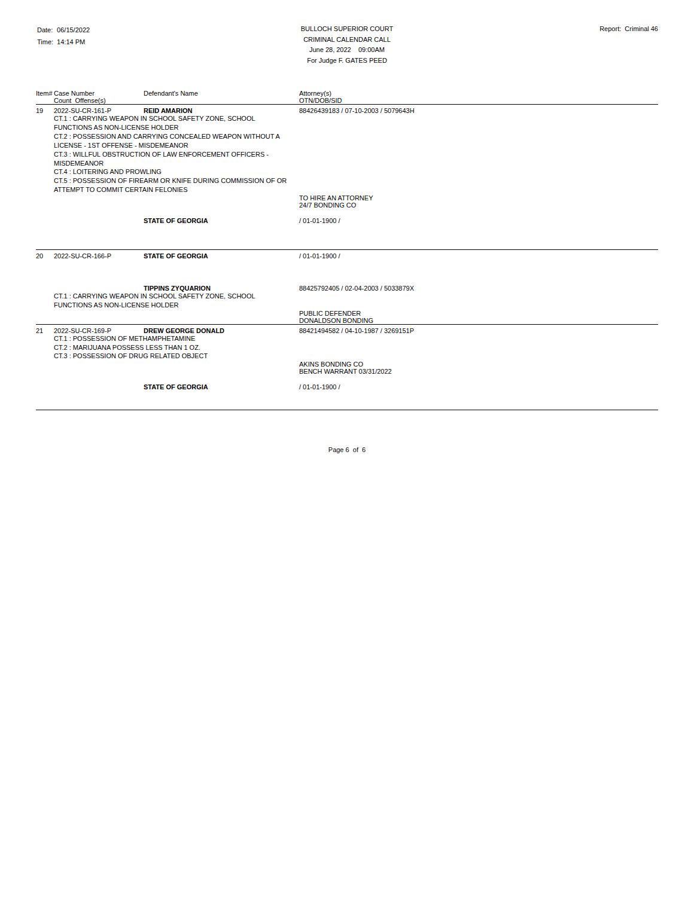| Date: | 06/15/2022 |
| Time: | 14:14 PM |
Report: Criminal 46
BULLOCH SUPERIOR COURT
CRIMINAL CALENDAR CALL
June 28, 2022 09:00AM
For Judge F. GATES PEED
| Item# | Case Number | Defendant's Name | Attorney(s) |
| | Count Offense(s) | | OTN/DOB/SID |
| 19 | 2022-SU-CR-161-P | REID AMARION | 88426439183 / 07-10-2003 / 5079643H |
| | CT.1 : CARRYING WEAPON IN SCHOOL SAFETY ZONE, SCHOOL FUNCTIONS AS NON-LICENSE HOLDER CT.2 : POSSESSION AND CARRYING CONCEALED WEAPON WITHOUT A LICENSE - 1ST OFFENSE - MISDEMEANOR CT.3 : WILLFUL OBSTRUCTION OF LAW ENFORCEMENT OFFICERS - MISDEMEANOR CT.4 : LOITERING AND PROWLING CT.5 : POSSESSION OF FIREARM OR KNIFE DURING COMMISSION OF OR ATTEMPT TO COMMIT CERTAIN FELONIES | |
| | | | TO HIRE AN ATTORNEY |
| | | | 24/7 BONDING CO |
| | | STATE OF GEORGIA | / 01-01-1900 / |
| 20 | 2022-SU-CR-166-P | STATE OF GEORGIA | / 01-01-1900 / |
| | | TIPPINS ZYQUARION | 88425792405 / 02-04-2003 / 5033879X |
| | CT.1 : CARRYING WEAPON IN SCHOOL SAFETY ZONE, SCHOOL FUNCTIONS AS NON-LICENSE HOLDER | |
| | | | PUBLIC DEFENDER |
| | | | DONALDSON BONDING |
| 21 | 2022-SU-CR-169-P | DREW GEORGE DONALD | 88421494582 / 04-10-1987 / 3269151P |
| | CT.1 : POSSESSION OF METHAMPHETAMINE CT.2 : MARIJUANA POSSESS LESS THAN 1 OZ. CT.3 : POSSESSION OF DRUG RELATED OBJECT | |
| | | | AKINS BONDING CO |
| | | | BENCH WARRANT 03/31/2022 |
| | | STATE OF GEORGIA | / 01-01-1900 / |
Page 6 of 6